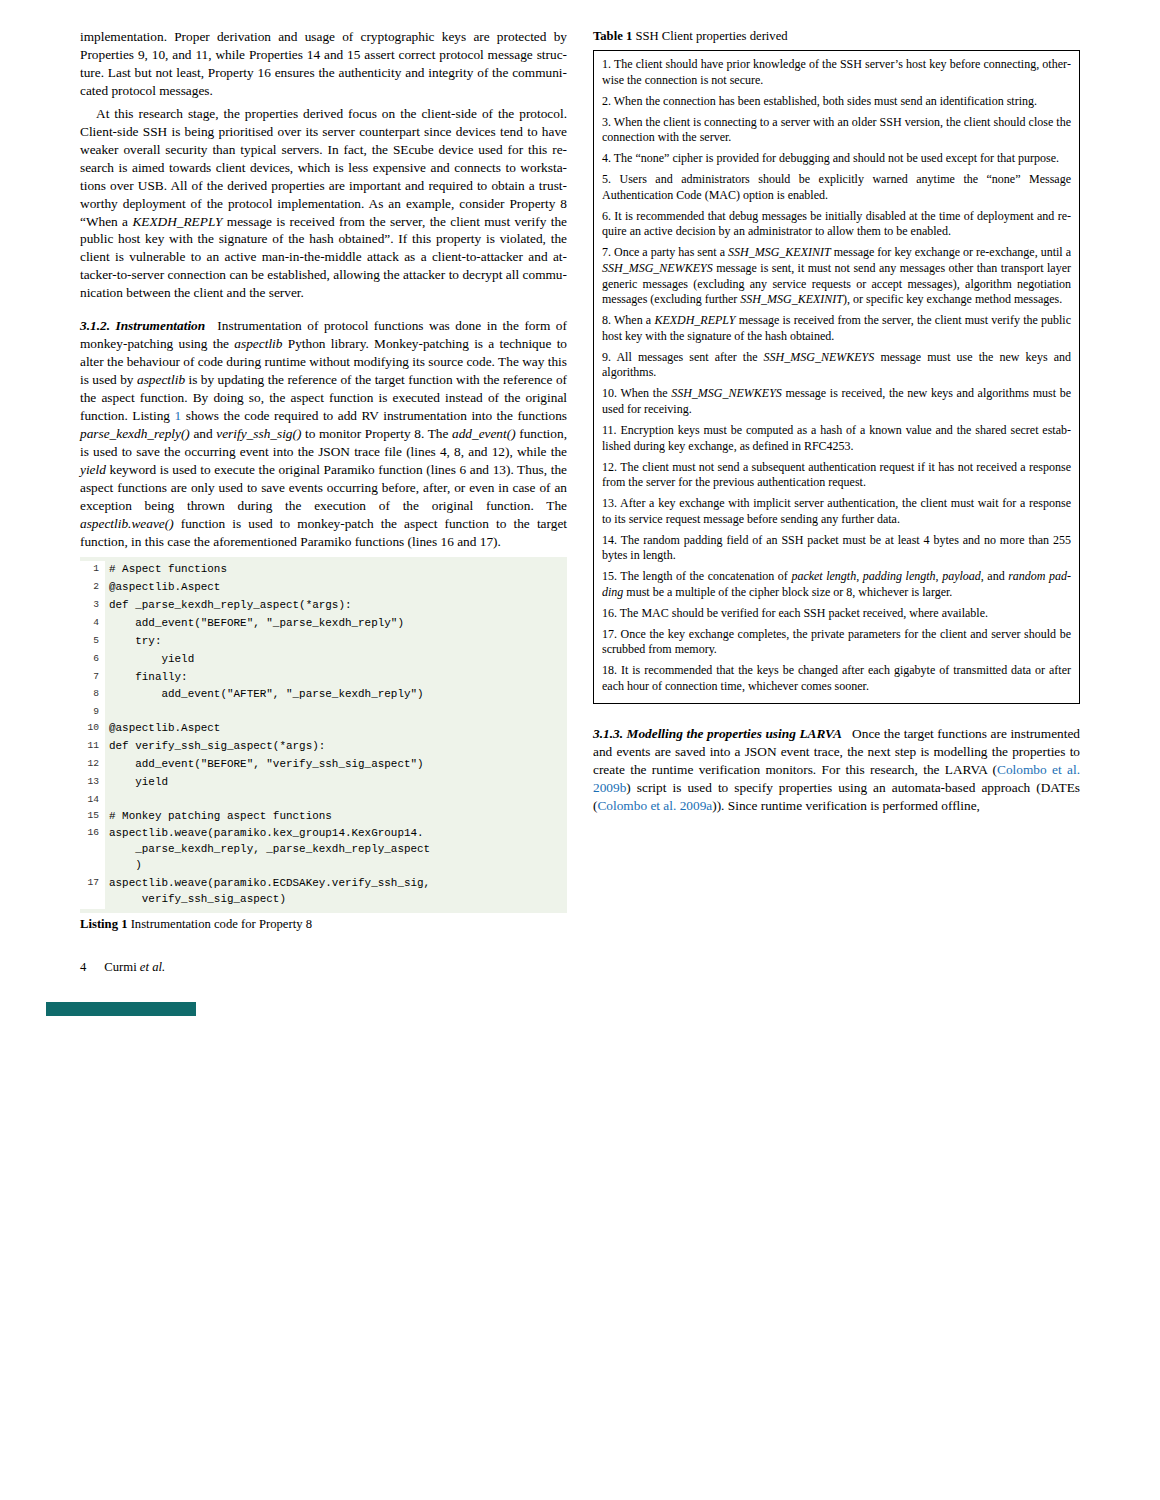implementation. Proper derivation and usage of cryptographic keys are protected by Properties 9, 10, and 11, while Properties 14 and 15 assert correct protocol message structure. Last but not least, Property 16 ensures the authenticity and integrity of the communicated protocol messages.
At this research stage, the properties derived focus on the client-side of the protocol. Client-side SSH is being prioritised over its server counterpart since devices tend to have weaker overall security than typical servers. In fact, the SEcube device used for this research is aimed towards client devices, which is less expensive and connects to workstations over USB. All of the derived properties are important and required to obtain a trustworthy deployment of the protocol implementation. As an example, consider Property 8 “When a KEXDH_REPLY message is received from the server, the client must verify the public host key with the signature of the hash obtained”. If this property is violated, the client is vulnerable to an active man-in-the-middle attack as a client-to-attacker and attacker-to-server connection can be established, allowing the attacker to decrypt all communication between the client and the server.
3.1.2. Instrumentation
Instrumentation of protocol functions was done in the form of monkey-patching using the aspectlib Python library. Monkey-patching is a technique to alter the behaviour of code during runtime without modifying its source code. The way this is used by aspectlib is by updating the reference of the target function with the reference of the aspect function. By doing so, the aspect function is executed instead of the original function. Listing 1 shows the code required to add RV instrumentation into the functions parse_kexdh_reply() and verify_ssh_sig() to monitor Property 8. The add_event() function, is used to save the occurring event into the JSON trace file (lines 4, 8, and 12), while the yield keyword is used to execute the original Paramiko function (lines 6 and 13). Thus, the aspect functions are only used to save events occurring before, after, or even in case of an exception being thrown during the execution of the original function. The aspectlib.weave() function is used to monkey-patch the aspect function to the target function, in this case the aforementioned Paramiko functions (lines 16 and 17).
| 1 | # Aspect functions |
| 2 | @aspectlib.Aspect |
| 3 | def _parse_kexdh_reply_aspect(*args): |
| 4 | add_event("BEFORE", "_parse_kexdh_reply") |
| 5 | try: |
| 6 | yield |
| 7 | finally: |
| 8 | add_event("AFTER", "_parse_kexdh_reply") |
| 9 | |
| 10 | @aspectlib.Aspect |
| 11 | def verify_ssh_sig_aspect(*args): |
| 12 | add_event("BEFORE", "verify_ssh_sig_aspect") |
| 13 | yield |
| 14 | |
| 15 | # Monkey patching aspect functions |
| 16 | aspectlib.weave(paramiko.kex_group14.KexGroup14. _parse_kexdh_reply, _parse_kexdh_reply_aspect ) |
| 17 | aspectlib.weave(paramiko.ECDSAKey.verify_ssh_sig, verify_ssh_sig_aspect) |
Listing 1 Instrumentation code for Property 8
Table 1 SSH Client properties derived
1. The client should have prior knowledge of the SSH server’s host key before connecting, otherwise the connection is not secure.
2. When the connection has been established, both sides must send an identification string.
3. When the client is connecting to a server with an older SSH version, the client should close the connection with the server.
4. The “none” cipher is provided for debugging and should not be used except for that purpose.
5. Users and administrators should be explicitly warned anytime the “none” Message Authentication Code (MAC) option is enabled.
6. It is recommended that debug messages be initially disabled at the time of deployment and require an active decision by an administrator to allow them to be enabled.
7. Once a party has sent a SSH_MSG_KEXINIT message for key exchange or re-exchange, until a SSH_MSG_NEWKEYS message is sent, it must not send any messages other than transport layer generic messages (excluding any service requests or accept messages), algorithm negotiation messages (excluding further SSH_MSG_KEXINIT), or specific key exchange method messages.
8. When a KEXDH_REPLY message is received from the server, the client must verify the public host key with the signature of the hash obtained.
9. All messages sent after the SSH_MSG_NEWKEYS message must use the new keys and algorithms.
10. When the SSH_MSG_NEWKEYS message is received, the new keys and algorithms must be used for receiving.
11. Encryption keys must be computed as a hash of a known value and the shared secret established during key exchange, as defined in RFC4253.
12. The client must not send a subsequent authentication request if it has not received a response from the server for the previous authentication request.
13. After a key exchange with implicit server authentication, the client must wait for a response to its service request message before sending any further data.
14. The random padding field of an SSH packet must be at least 4 bytes and no more than 255 bytes in length.
15. The length of the concatenation of packet length, padding length, payload, and random padding must be a multiple of the cipher block size or 8, whichever is larger.
16. The MAC should be verified for each SSH packet received, where available.
17. Once the key exchange completes, the private parameters for the client and server should be scrubbed from memory.
18. It is recommended that the keys be changed after each gigabyte of transmitted data or after each hour of connection time, whichever comes sooner.
3.1.3. Modelling the properties using LARVA
Once the target functions are instrumented and events are saved into a JSON event trace, the next step is modelling the properties to create the runtime verification monitors. For this research, the LARVA (Colombo et al. 2009b) script is used to specify properties using an automata-based approach (DATEs (Colombo et al. 2009a)). Since runtime verification is performed offline,
4 Curmi et al.